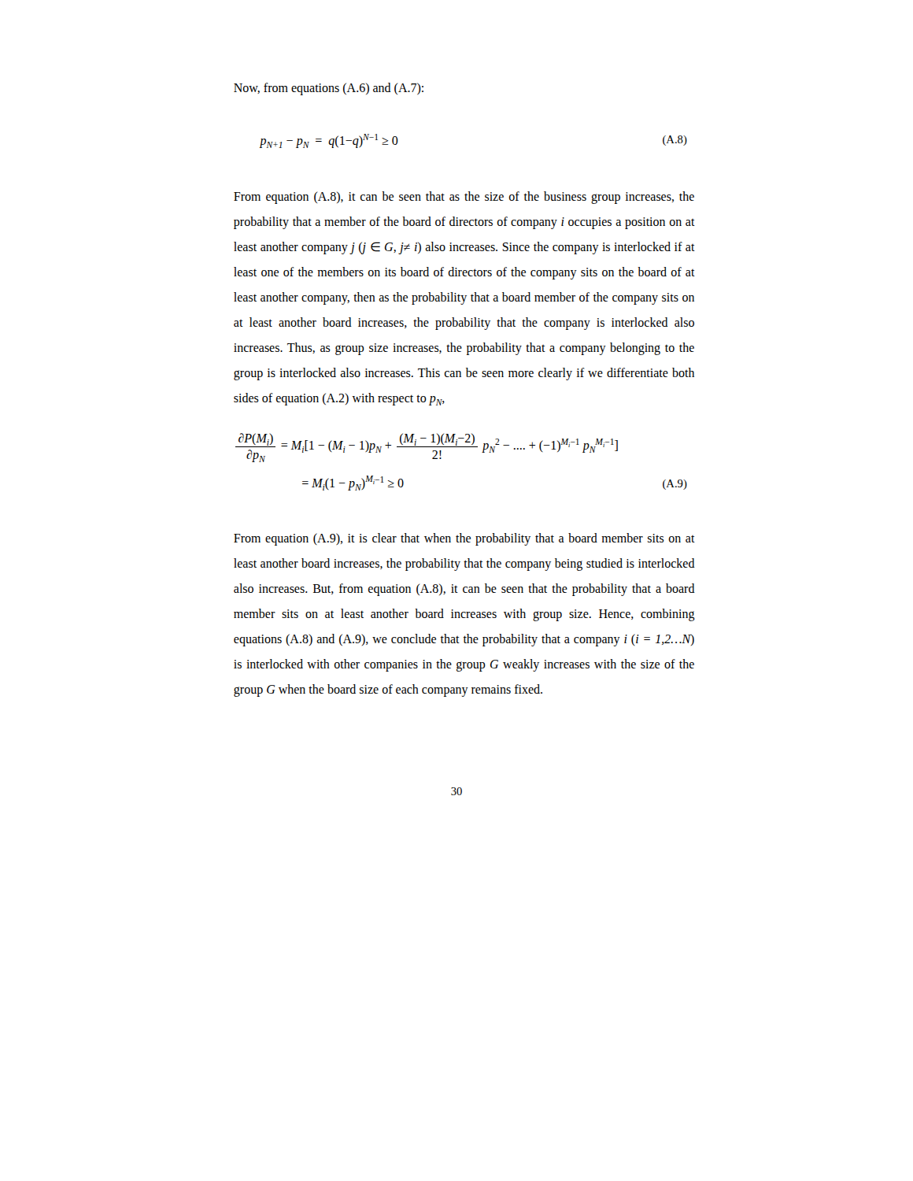Now, from equations (A.6) and (A.7):
(A.8) pN+1 − pN = q(1−q)N−1 ≥ 0
From equation (A.8), it can be seen that as the size of the business group increases, the probability that a member of the board of directors of company i occupies a position on at least another company j (j ∈ G, j≠ i) also increases. Since the company is interlocked if at least one of the members on its board of directors of the company sits on the board of at least another company, then as the probability that a board member of the company sits on at least another board increases, the probability that the company is interlocked also increases. Thus, as group size increases, the probability that a company belonging to the group is interlocked also increases. This can be seen more clearly if we differentiate both sides of equation (A.2) with respect to pN,
∂P(Mi) ∂pN = Mi[1 − (Mi − 1)pN + (Mi − 1)(Mi−2) 2! pN2 − .... + (−1)Mi−1 pNMi−1]
(A.9) = Mi(1 − pN)Mi−1 ≥ 0
From equation (A.9), it is clear that when the probability that a board member sits on at least another board increases, the probability that the company being studied is interlocked also increases. But, from equation (A.8), it can be seen that the probability that a board member sits on at least another board increases with group size. Hence, combining equations (A.8) and (A.9), we conclude that the probability that a company i (i = 1,2…N) is interlocked with other companies in the group G weakly increases with the size of the group G when the board size of each company remains fixed.
30